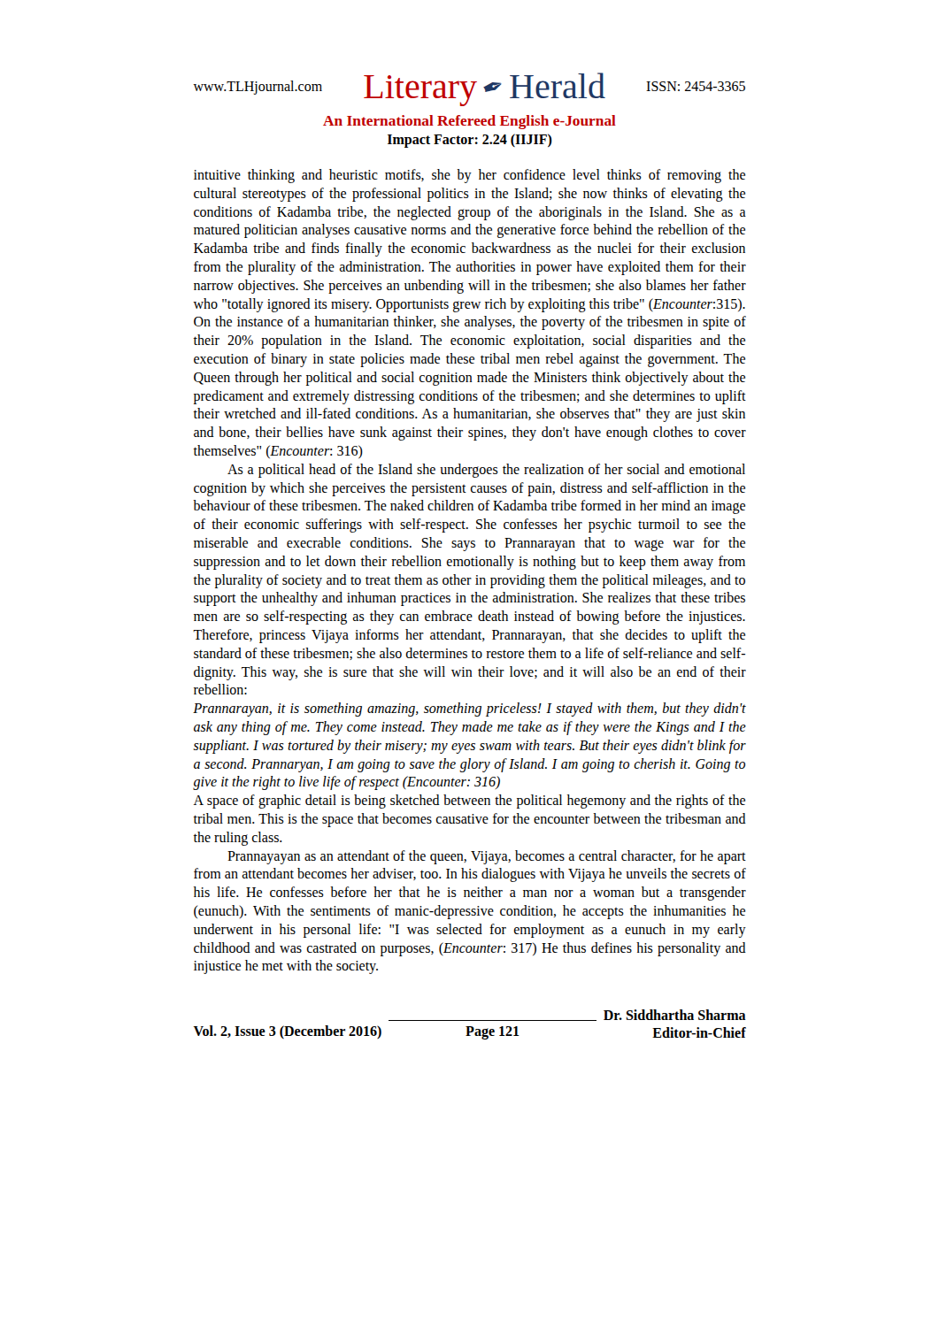www.TLHjournal.com
Literary ✒ Herald
ISSN: 2454-3365
An International Refereed English e-Journal
Impact Factor: 2.24 (IIJIF)
intuitive thinking and heuristic motifs, she by her confidence level thinks of removing the cultural stereotypes of the professional politics in the Island; she now thinks of elevating the conditions of Kadamba tribe, the neglected group of the aboriginals in the Island. She as a matured politician analyses causative norms and the generative force behind the rebellion of the Kadamba tribe and finds finally the economic backwardness as the nuclei for their exclusion from the plurality of the administration. The authorities in power have exploited them for their narrow objectives. She perceives an unbending will in the tribesmen; she also blames her father who "totally ignored its misery. Opportunists grew rich by exploiting this tribe" (Encounter:315). On the instance of a humanitarian thinker, she analyses, the poverty of the tribesmen in spite of their 20% population in the Island. The economic exploitation, social disparities and the execution of binary in state policies made these tribal men rebel against the government. The Queen through her political and social cognition made the Ministers think objectively about the predicament and extremely distressing conditions of the tribesmen; and she determines to uplift their wretched and ill-fated conditions. As a humanitarian, she observes that" they are just skin and bone, their bellies have sunk against their spines, they don't have enough clothes to cover themselves" (Encounter: 316)
As a political head of the Island she undergoes the realization of her social and emotional cognition by which she perceives the persistent causes of pain, distress and self-affliction in the behaviour of these tribesmen. The naked children of Kadamba tribe formed in her mind an image of their economic sufferings with self-respect. She confesses her psychic turmoil to see the miserable and execrable conditions. She says to Prannarayan that to wage war for the suppression and to let down their rebellion emotionally is nothing but to keep them away from the plurality of society and to treat them as other in providing them the political mileages, and to support the unhealthy and inhuman practices in the administration. She realizes that these tribes men are so self-respecting as they can embrace death instead of bowing before the injustices. Therefore, princess Vijaya informs her attendant, Prannarayan, that she decides to uplift the standard of these tribesmen; she also determines to restore them to a life of self-reliance and self-dignity. This way, she is sure that she will win their love; and it will also be an end of their rebellion:
Prannarayan, it is something amazing, something priceless! I stayed with them, but they didn't ask any thing of me. They come instead. They made me take as if they were the Kings and I the suppliant. I was tortured by their misery; my eyes swam with tears. But their eyes didn't blink for a second. Prannaryan, I am going to save the glory of Island. I am going to cherish it. Going to give it the right to live life of respect (Encounter: 316)
A space of graphic detail is being sketched between the political hegemony and the rights of the tribal men. This is the space that becomes causative for the encounter between the tribesman and the ruling class.
Prannayayan as an attendant of the queen, Vijaya, becomes a central character, for he apart from an attendant becomes her adviser, too. In his dialogues with Vijaya he unveils the secrets of his life. He confesses before her that he is neither a man nor a woman but a transgender (eunuch). With the sentiments of manic-depressive condition, he accepts the inhumanities he underwent in his personal life: "I was selected for employment as a eunuch in my early childhood and was castrated on purposes, (Encounter: 317) He thus defines his personality and injustice he met with the society.
Vol. 2, Issue 3 (December 2016)
Page 121
Dr. Siddhartha Sharma
Editor-in-Chief